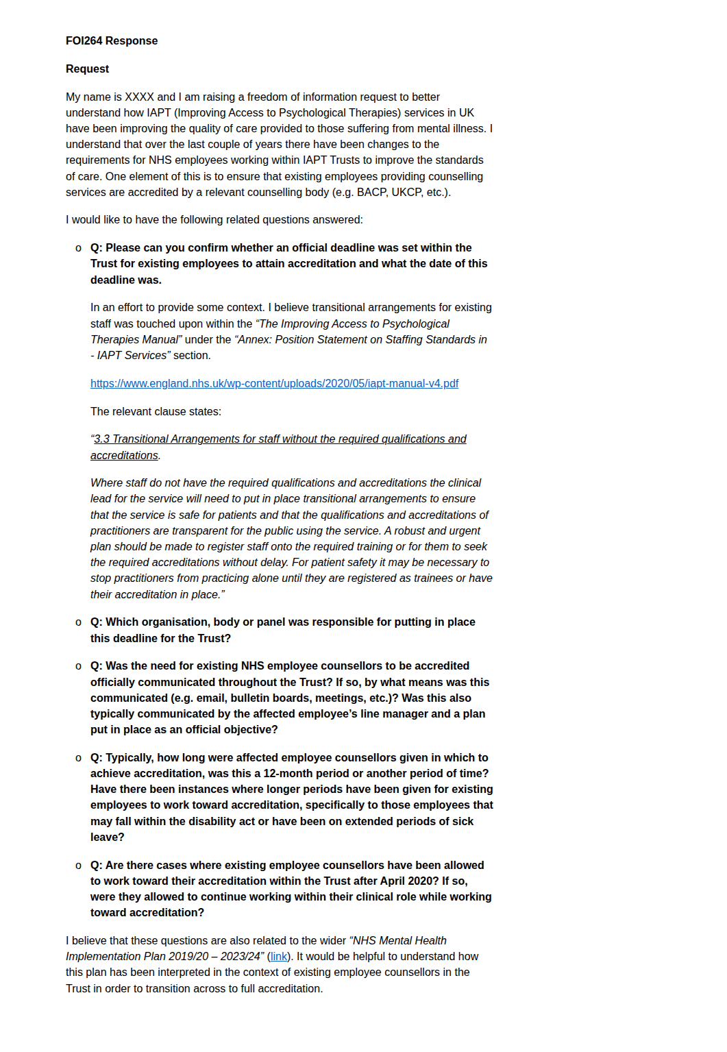FOI264 Response
Request
My name is XXXX and I am raising a freedom of information request to better understand how IAPT (Improving Access to Psychological Therapies) services in UK have been improving the quality of care provided to those suffering from mental illness. I understand that over the last couple of years there have been changes to the requirements for NHS employees working within IAPT Trusts to improve the standards of care. One element of this is to ensure that existing employees providing counselling services are accredited by a relevant counselling body (e.g. BACP, UKCP, etc.).
I would like to have the following related questions answered:
o
Q: Please can you confirm whether an official deadline was set within the Trust for existing employees to attain accreditation and what the date of this deadline was.
In an effort to provide some context. I believe transitional arrangements for existing staff was touched upon within the “The Improving Access to Psychological Therapies Manual” under the “Annex: Position Statement on Staffing Standards in - IAPT Services” section.
https://www.england.nhs.uk/wp-content/uploads/2020/05/iapt-manual-v4.pdf
The relevant clause states:
“3.3 Transitional Arrangements for staff without the required qualifications and accreditations.
Where staff do not have the required qualifications and accreditations the clinical lead for the service will need to put in place transitional arrangements to ensure that the service is safe for patients and that the qualifications and accreditations of practitioners are transparent for the public using the service. A robust and urgent plan should be made to register staff onto the required training or for them to seek the required accreditations without delay. For patient safety it may be necessary to stop practitioners from practicing alone until they are registered as trainees or have their accreditation in place.”
o
Q: Which organisation, body or panel was responsible for putting in place this deadline for the Trust?
o
Q: Was the need for existing NHS employee counsellors to be accredited officially communicated throughout the Trust? If so, by what means was this communicated (e.g. email, bulletin boards, meetings, etc.)? Was this also typically communicated by the affected employee’s line manager and a plan put in place as an official objective?
o
Q: Typically, how long were affected employee counsellors given in which to achieve accreditation, was this a 12-month period or another period of time? Have there been instances where longer periods have been given for existing employees to work toward accreditation, specifically to those employees that may fall within the disability act or have been on extended periods of sick leave?
o
Q: Are there cases where existing employee counsellors have been allowed to work toward their accreditation within the Trust after April 2020? If so, were they allowed to continue working within their clinical role while working toward accreditation?
I believe that these questions are also related to the wider “NHS Mental Health Implementation Plan 2019/20 – 2023/24” (link). It would be helpful to understand how this plan has been interpreted in the context of existing employee counsellors in the Trust in order to transition across to full accreditation.